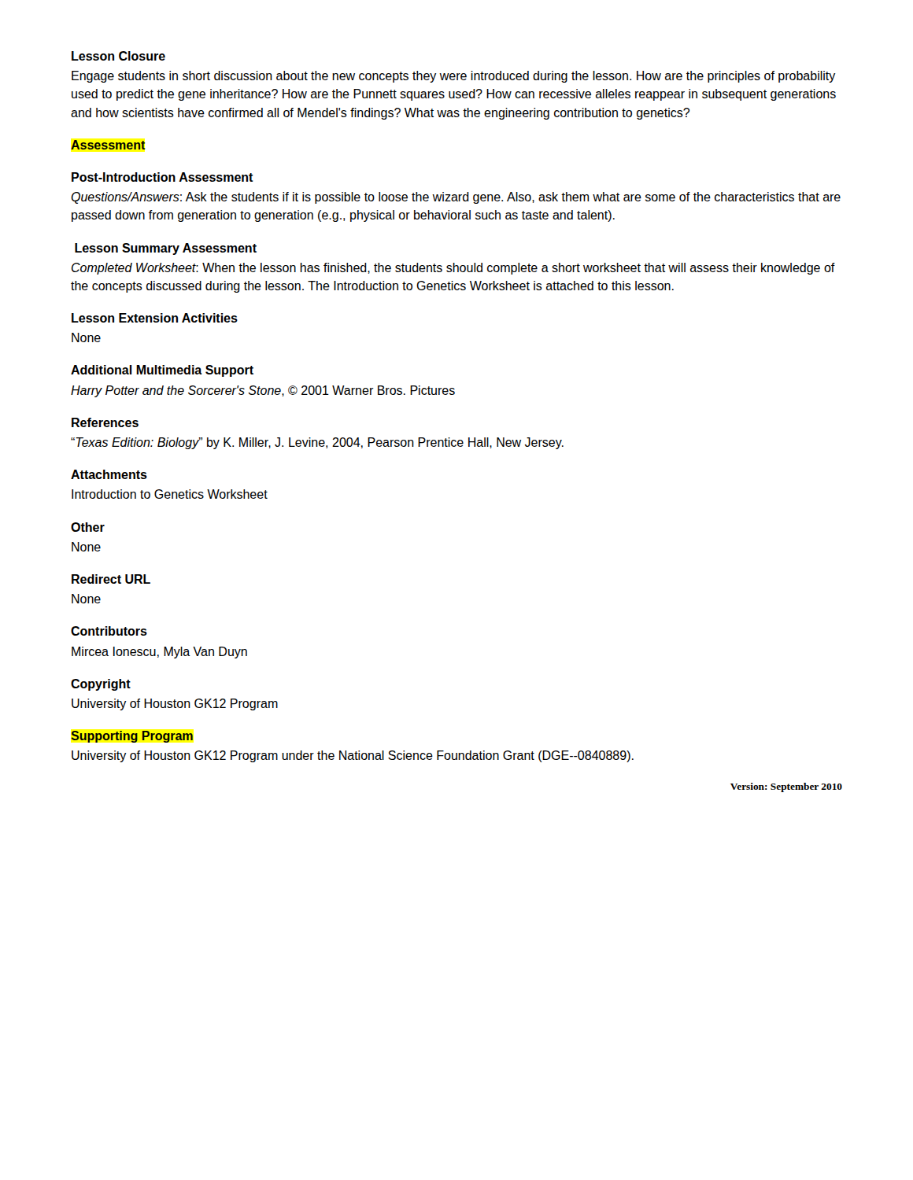Lesson Closure
Engage students in short discussion about the new concepts they were introduced during the lesson. How are the principles of probability used to predict the gene inheritance? How are the Punnett squares used? How can recessive alleles reappear in subsequent generations and how scientists have confirmed all of Mendel's findings? What was the engineering contribution to genetics?
Assessment
Post-Introduction Assessment
Questions/Answers: Ask the students if it is possible to loose the wizard gene. Also, ask them what are some of the characteristics that are passed down from generation to generation (e.g., physical or behavioral such as taste and talent).
Lesson Summary Assessment
Completed Worksheet: When the lesson has finished, the students should complete a short worksheet that will assess their knowledge of the concepts discussed during the lesson. The Introduction to Genetics Worksheet is attached to this lesson.
Lesson Extension Activities
None
Additional Multimedia Support
Harry Potter and the Sorcerer's Stone, © 2001 Warner Bros. Pictures
References
“Texas Edition: Biology” by K. Miller, J. Levine, 2004, Pearson Prentice Hall, New Jersey.
Attachments
Introduction to Genetics Worksheet
Other
None
Redirect URL
None
Contributors
Mircea Ionescu, Myla Van Duyn
Copyright
University of Houston GK12 Program
Supporting Program
University of Houston GK12 Program under the National Science Foundation Grant (DGE--0840889).
Version: September 2010